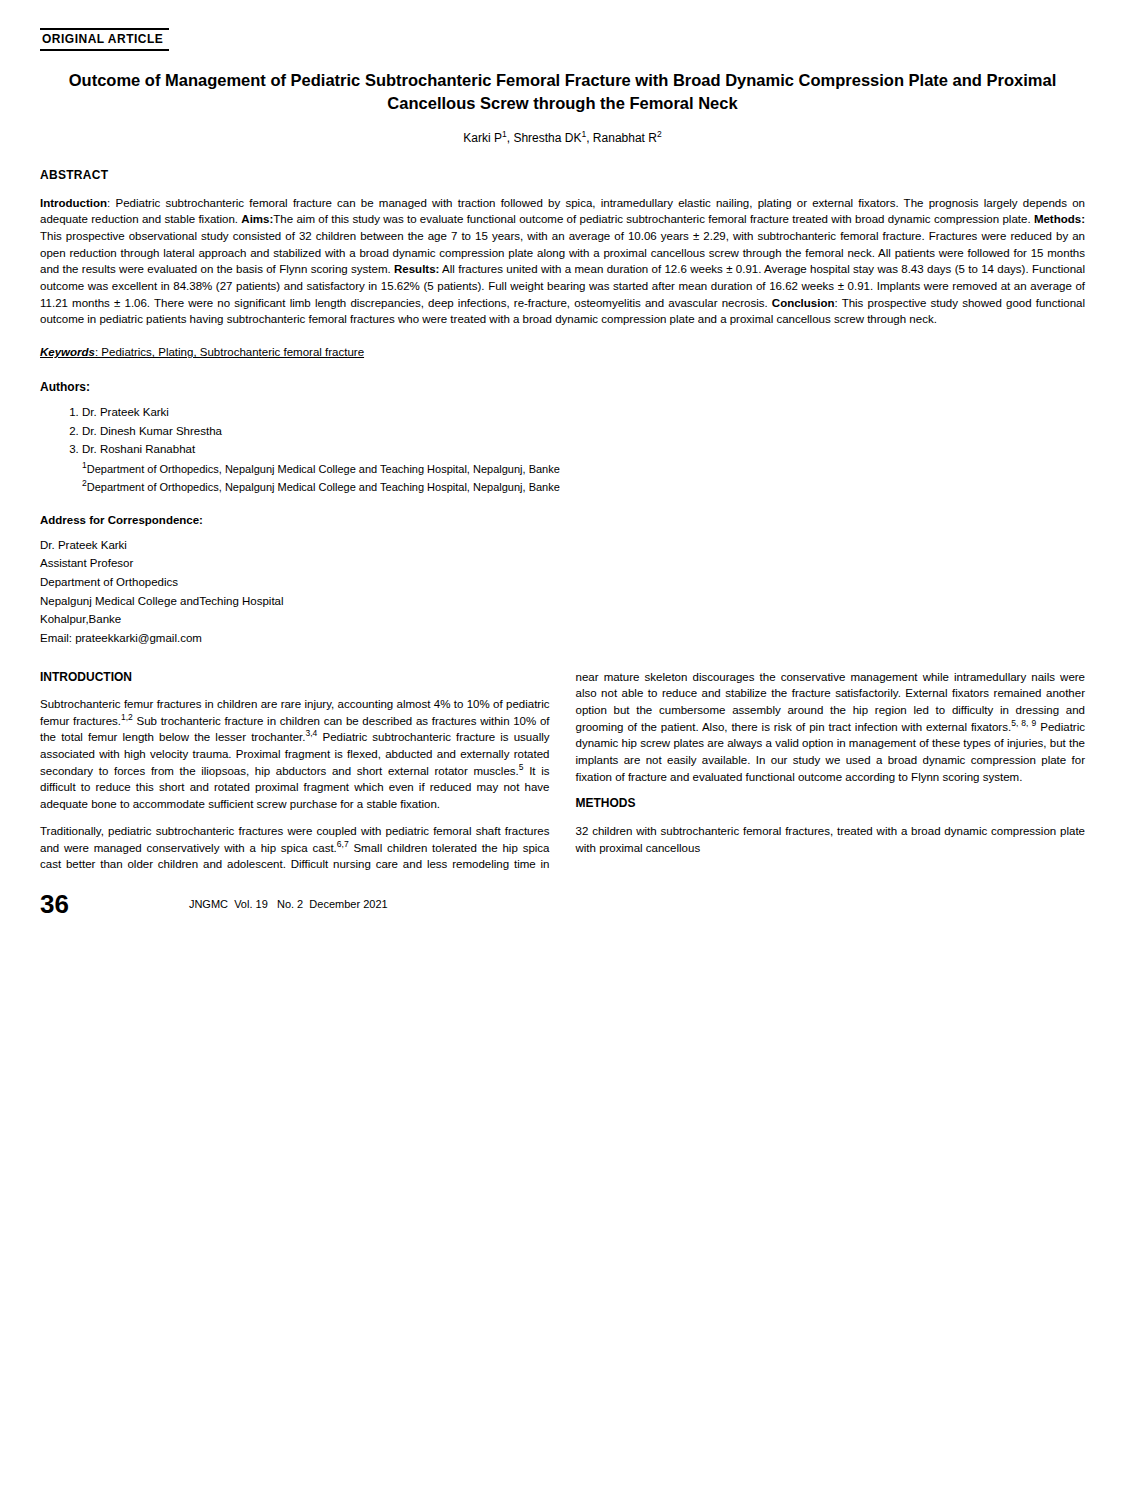ORIGINAL ARTICLE
Outcome of Management of Pediatric Subtrochanteric Femoral Fracture with Broad Dynamic Compression Plate and Proximal Cancellous Screw through the Femoral Neck
Karki P1, Shrestha DK1, Ranabhat R2
ABSTRACT
Introduction: Pediatric subtrochanteric femoral fracture can be managed with traction followed by spica, intramedullary elastic nailing, plating or external fixators. The prognosis largely depends on adequate reduction and stable fixation. Aims: The aim of this study was to evaluate functional outcome of pediatric subtrochanteric femoral fracture treated with broad dynamic compression plate. Methods: This prospective observational study consisted of 32 children between the age 7 to 15 years, with an average of 10.06 years ± 2.29, with subtrochanteric femoral fracture. Fractures were reduced by an open reduction through lateral approach and stabilized with a broad dynamic compression plate along with a proximal cancellous screw through the femoral neck. All patients were followed for 15 months and the results were evaluated on the basis of Flynn scoring system. Results: All fractures united with a mean duration of 12.6 weeks ± 0.91. Average hospital stay was 8.43 days (5 to 14 days). Functional outcome was excellent in 84.38% (27 patients) and satisfactory in 15.62% (5 patients). Full weight bearing was started after mean duration of 16.62 weeks ± 0.91. Implants were removed at an average of 11.21 months ± 1.06. There were no significant limb length discrepancies, deep infections, re-fracture, osteomyelitis and avascular necrosis. Conclusion: This prospective study showed good functional outcome in pediatric patients having subtrochanteric femoral fractures who were treated with a broad dynamic compression plate and a proximal cancellous screw through neck.
Keywords: Pediatrics, Plating, Subtrochanteric femoral fracture
Authors:
Dr. Prateek Karki
Dr. Dinesh Kumar Shrestha
Dr. Roshani Ranabhat
1Department of Orthopedics, Nepalgunj Medical College and Teaching Hospital, Nepalgunj, Banke
2Department of Orthopedics, Nepalgunj Medical College and Teaching Hospital, Nepalgunj, Banke
Address for Correspondence:
Dr. Prateek Karki
Assistant Profesor
Department of Orthopedics
Nepalgunj Medical College andTeching Hospital
Kohalpur,Banke
Email: prateekkarki@gmail.com
INTRODUCTION
Subtrochanteric femur fractures in children are rare injury, accounting almost 4% to 10% of pediatric femur fractures.1,2 Sub trochanteric fracture in children can be described as fractures within 10% of the total femur length below the lesser trochanter.3,4 Pediatric subtrochanteric fracture is usually associated with high velocity trauma. Proximal fragment is flexed, abducted and externally rotated secondary to forces from the iliopsoas, hip abductors and short external rotator muscles.5 It is difficult to reduce this short and rotated proximal fragment which even if reduced may not have adequate bone to accommodate sufficient screw purchase for a stable fixation.
Traditionally, pediatric subtrochanteric fractures were coupled with pediatric femoral shaft fractures and were managed conservatively with a hip spica cast.6,7 Small children tolerated the hip spica cast better than older children and adolescent. Difficult nursing care and less remodeling time in near mature skeleton discourages the conservative management while intramedullary nails were also not able to reduce and stabilize the fracture satisfactorily. External fixators remained another option but the cumbersome assembly around the hip region led to difficulty in dressing and grooming of the patient. Also, there is risk of pin tract infection with external fixators.5, 8, 9 Pediatric dynamic hip screw plates are always a valid option in management of these types of injuries, but the implants are not easily available. In our study we used a broad dynamic compression plate for fixation of fracture and evaluated functional outcome according to Flynn scoring system.
METHODS
32 children with subtrochanteric femoral fractures, treated with a broad dynamic compression plate with proximal cancellous
36
JNGMC Vol. 19 No. 2 December 2021